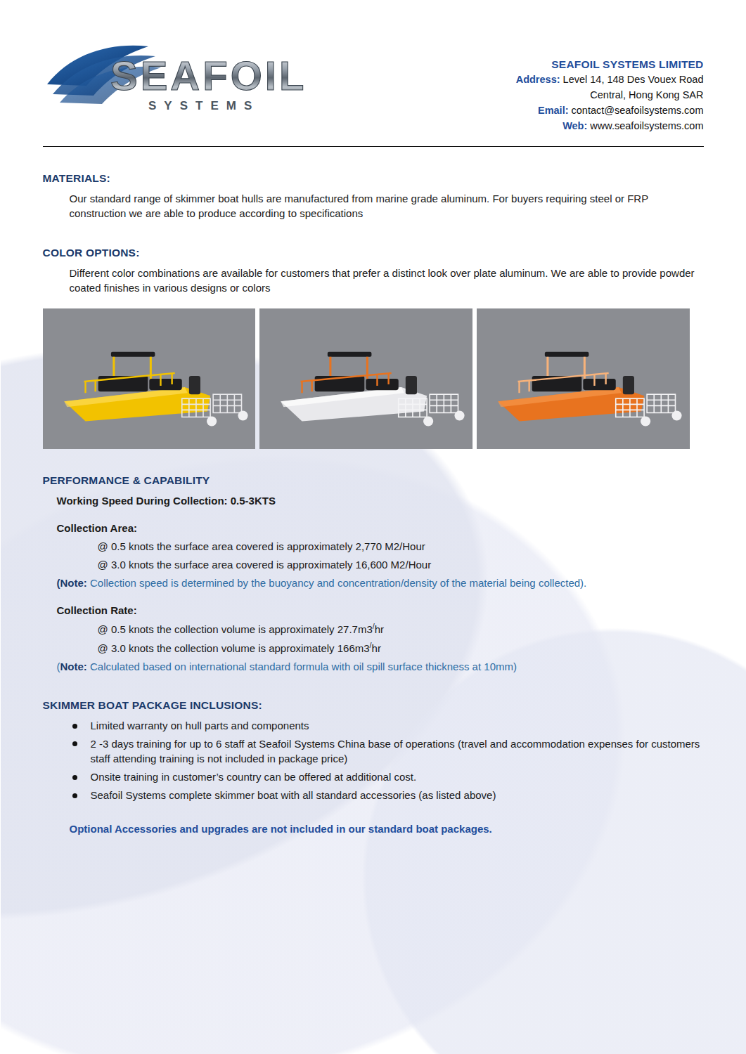SEAFOIL SYSTEMS
SEAFOIL SYSTEMS LIMITED
Address: Level 14, 148 Des Vouex Road
Central, Hong Kong SAR
Email: contact@seafoilsystems.com
Web: www.seafoilsystems.com
MATERIALS:
Our standard range of skimmer boat hulls are manufactured from marine grade aluminum. For buyers requiring steel or FRP construction we are able to produce according to specifications
COLOR OPTIONS:
Different color combinations are available for customers that prefer a distinct look over plate aluminum. We are able to provide powder coated finishes in various designs or colors
PERFORMANCE & CAPABILITY
Working Speed During Collection: 0.5-3KTS
Collection Area:
@ 0.5 knots the surface area covered is approximately 2,770 M2/Hour
@ 3.0 knots the surface area covered is approximately 16,600 M2/Hour
(Note: Collection speed is determined by the buoyancy and concentration/density of the material being collected).
Collection Rate:
@ 0.5 knots the collection volume is approximately 27.7m3/hr
@ 3.0 knots the collection volume is approximately 166m3/hr
(Note: Calculated based on international standard formula with oil spill surface thickness at 10mm)
SKIMMER BOAT PACKAGE INCLUSIONS:
Limited warranty on hull parts and components
2 -3 days training for up to 6 staff at Seafoil Systems China base of operations (travel and accommodation expenses for customers staff attending training is not included in package price)
Onsite training in customer’s country can be offered at additional cost.
Seafoil Systems complete skimmer boat with all standard accessories (as listed above)
Optional Accessories and upgrades are not included in our standard boat packages.